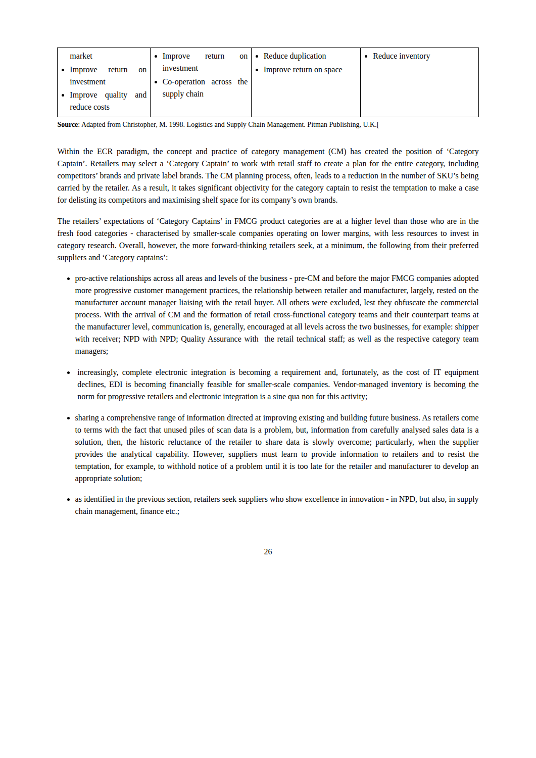| market Improve return on investment Improve quality and reduce costs | Improve return on investment Co-operation across the supply chain | Reduce duplication Improve return on space | Reduce inventory |
Source: Adapted from Christopher, M. 1998. Logistics and Supply Chain Management. Pitman Publishing, U.K.[
Within the ECR paradigm, the concept and practice of category management (CM) has created the position of ‘Category Captain’. Retailers may select a ‘Category Captain’ to work with retail staff to create a plan for the entire category, including competitors’ brands and private label brands. The CM planning process, often, leads to a reduction in the number of SKU’s being carried by the retailer. As a result, it takes significant objectivity for the category captain to resist the temptation to make a case for delisting its competitors and maximising shelf space for its company’s own brands.
The retailers’ expectations of ‘Category Captains’ in FMCG product categories are at a higher level than those who are in the fresh food categories - characterised by smaller-scale companies operating on lower margins, with less resources to invest in category research. Overall, however, the more forward-thinking retailers seek, at a minimum, the following from their preferred suppliers and ‘Category captains’:
pro-active relationships across all areas and levels of the business - pre-CM and before the major FMCG companies adopted more progressive customer management practices, the relationship between retailer and manufacturer, largely, rested on the manufacturer account manager liaising with the retail buyer. All others were excluded, lest they obfuscate the commercial process. With the arrival of CM and the formation of retail cross-functional category teams and their counterpart teams at the manufacturer level, communication is, generally, encouraged at all levels across the two businesses, for example: shipper with receiver; NPD with NPD; Quality Assurance with the retail technical staff; as well as the respective category team managers;
increasingly, complete electronic integration is becoming a requirement and, fortunately, as the cost of IT equipment declines, EDI is becoming financially feasible for smaller-scale companies. Vendor-managed inventory is becoming the norm for progressive retailers and electronic integration is a sine qua non for this activity;
sharing a comprehensive range of information directed at improving existing and building future business. As retailers come to terms with the fact that unused piles of scan data is a problem, but, information from carefully analysed sales data is a solution, then, the historic reluctance of the retailer to share data is slowly overcome; particularly, when the supplier provides the analytical capability. However, suppliers must learn to provide information to retailers and to resist the temptation, for example, to withhold notice of a problem until it is too late for the retailer and manufacturer to develop an appropriate solution;
as identified in the previous section, retailers seek suppliers who show excellence in innovation - in NPD, but also, in supply chain management, finance etc.;
26